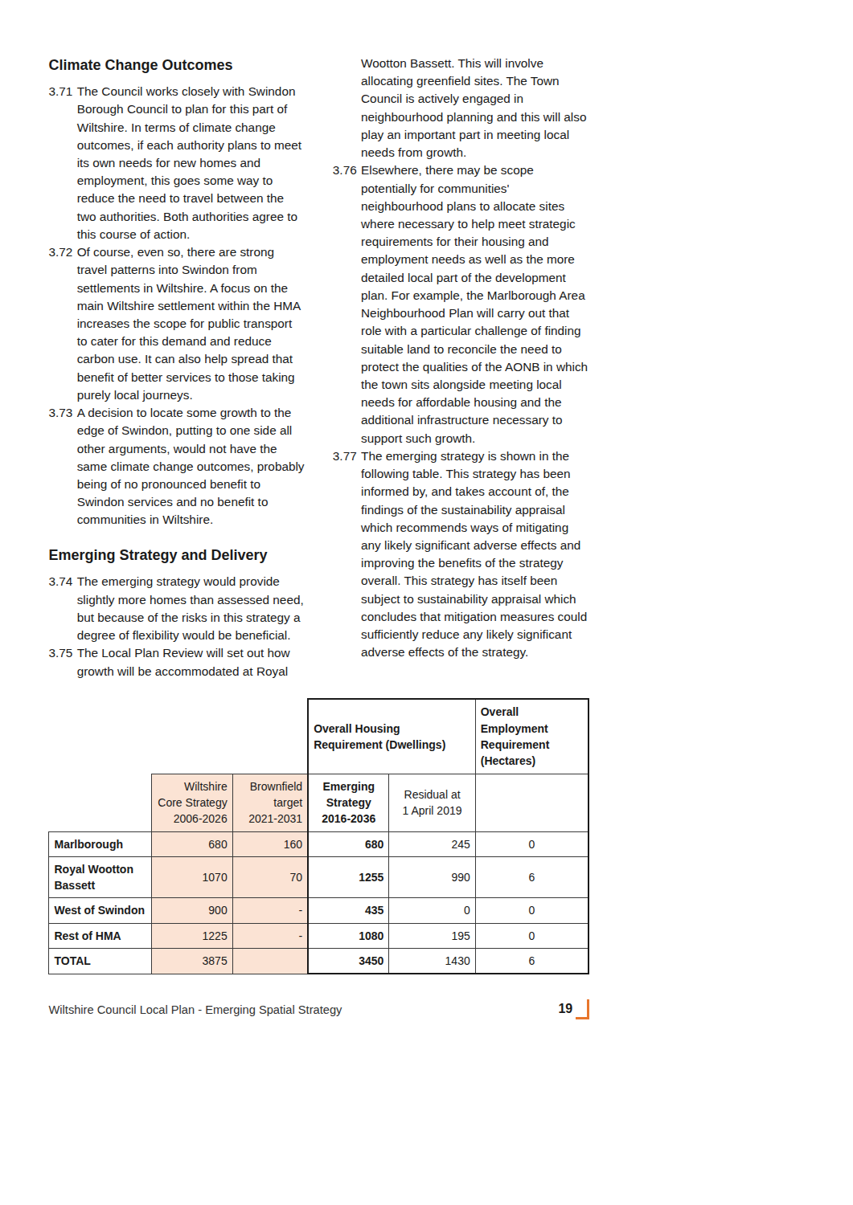Climate Change Outcomes
3.71 The Council works closely with Swindon Borough Council to plan for this part of Wiltshire. In terms of climate change outcomes, if each authority plans to meet its own needs for new homes and employment, this goes some way to reduce the need to travel between the two authorities. Both authorities agree to this course of action.
3.72 Of course, even so, there are strong travel patterns into Swindon from settlements in Wiltshire. A focus on the main Wiltshire settlement within the HMA increases the scope for public transport to cater for this demand and reduce carbon use. It can also help spread that benefit of better services to those taking purely local journeys.
3.73 A decision to locate some growth to the edge of Swindon, putting to one side all other arguments, would not have the same climate change outcomes, probably being of no pronounced benefit to Swindon services and no benefit to communities in Wiltshire.
Emerging Strategy and Delivery
3.74 The emerging strategy would provide slightly more homes than assessed need, but because of the risks in this strategy a degree of flexibility would be beneficial.
3.75 The Local Plan Review will set out how growth will be accommodated at Royal Wootton Bassett. This will involve allocating greenfield sites. The Town Council is actively engaged in neighbourhood planning and this will also play an important part in meeting local needs from growth.
3.76 Elsewhere, there may be scope potentially for communities' neighbourhood plans to allocate sites where necessary to help meet strategic requirements for their housing and employment needs as well as the more detailed local part of the development plan. For example, the Marlborough Area Neighbourhood Plan will carry out that role with a particular challenge of finding suitable land to reconcile the need to protect the qualities of the AONB in which the town sits alongside meeting local needs for affordable housing and the additional infrastructure necessary to support such growth.
3.77 The emerging strategy is shown in the following table. This strategy has been informed by, and takes account of, the findings of the sustainability appraisal which recommends ways of mitigating any likely significant adverse effects and improving the benefits of the strategy overall. This strategy has itself been subject to sustainability appraisal which concludes that mitigation measures could sufficiently reduce any likely significant adverse effects of the strategy.
| | | | Overall Housing Requirement (Dwellings) | Overall Employment Requirement (Hectares) |
| | Wiltshire Core Strategy 2006-2026 | Brownfield target 2021-2031 | Emerging Strategy 2016-2036 | Residual at 1 April 2019 | |
| Marlborough | 680 | 160 | 680 | 245 | 0 |
| Royal Wootton Bassett | 1070 | 70 | 1255 | 990 | 6 |
| West of Swindon | 900 | - | 435 | 0 | 0 |
| Rest of HMA | 1225 | - | 1080 | 195 | 0 |
| TOTAL | 3875 | | 3450 | 1430 | 6 |
Wiltshire Council Local Plan - Emerging Spatial Strategy
19